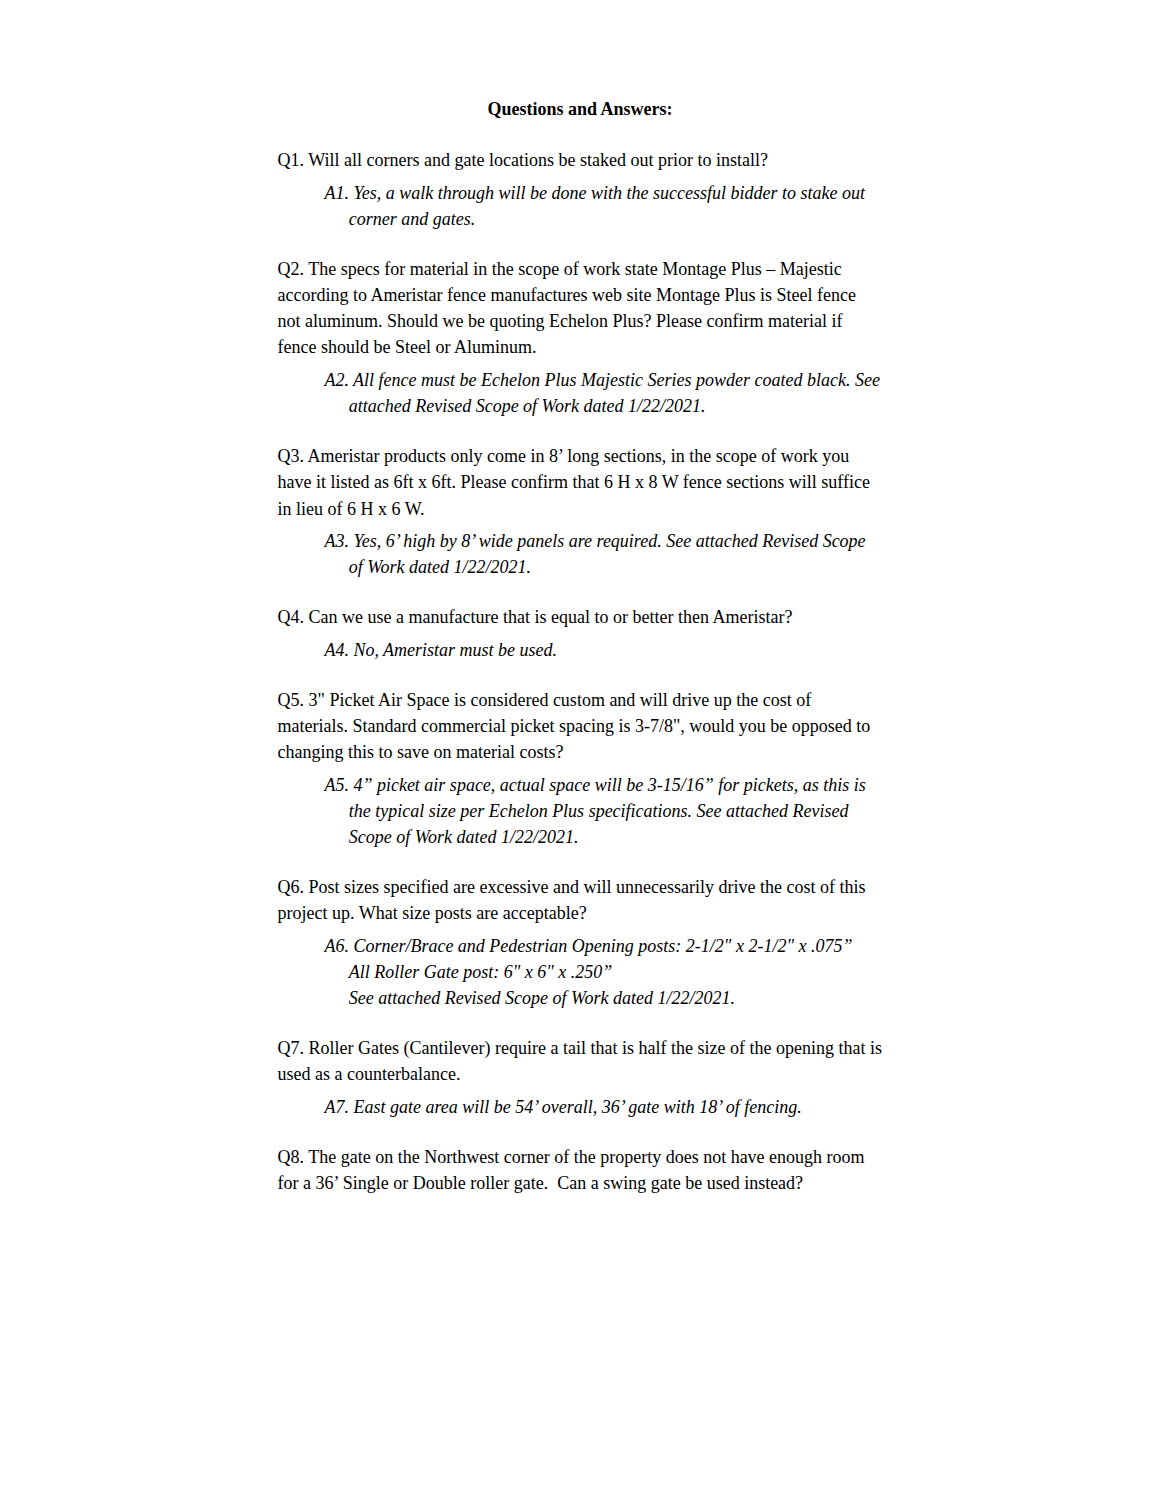Questions and Answers:
Q1. Will all corners and gate locations be staked out prior to install?
A1. Yes, a walk through will be done with the successful bidder to stake out corner and gates.
Q2. The specs for material in the scope of work state Montage Plus – Majestic according to Ameristar fence manufactures web site Montage Plus is Steel fence not aluminum. Should we be quoting Echelon Plus? Please confirm material if fence should be Steel or Aluminum.
A2. All fence must be Echelon Plus Majestic Series powder coated black. See attached Revised Scope of Work dated 1/22/2021.
Q3. Ameristar products only come in 8’ long sections, in the scope of work you have it listed as 6ft x 6ft. Please confirm that 6 H x 8 W fence sections will suffice in lieu of 6 H x 6 W.
A3. Yes, 6’ high by 8’ wide panels are required. See attached Revised Scope of Work dated 1/22/2021.
Q4. Can we use a manufacture that is equal to or better then Ameristar?
A4. No, Ameristar must be used.
Q5. 3" Picket Air Space is considered custom and will drive up the cost of materials. Standard commercial picket spacing is 3-7/8", would you be opposed to changing this to save on material costs?
A5. 4” picket air space, actual space will be 3-15/16” for pickets, as this is the typical size per Echelon Plus specifications. See attached Revised Scope of Work dated 1/22/2021.
Q6. Post sizes specified are excessive and will unnecessarily drive the cost of this project up. What size posts are acceptable?
A6. Corner/Brace and Pedestrian Opening posts: 2-1/2" x 2-1/2" x .075”
All Roller Gate post: 6" x 6" x .250”
See attached Revised Scope of Work dated 1/22/2021.
Q7. Roller Gates (Cantilever) require a tail that is half the size of the opening that is used as a counterbalance.
A7. East gate area will be 54’ overall, 36’ gate with 18’ of fencing.
Q8. The gate on the Northwest corner of the property does not have enough room for a 36’ Single or Double roller gate. Can a swing gate be used instead?